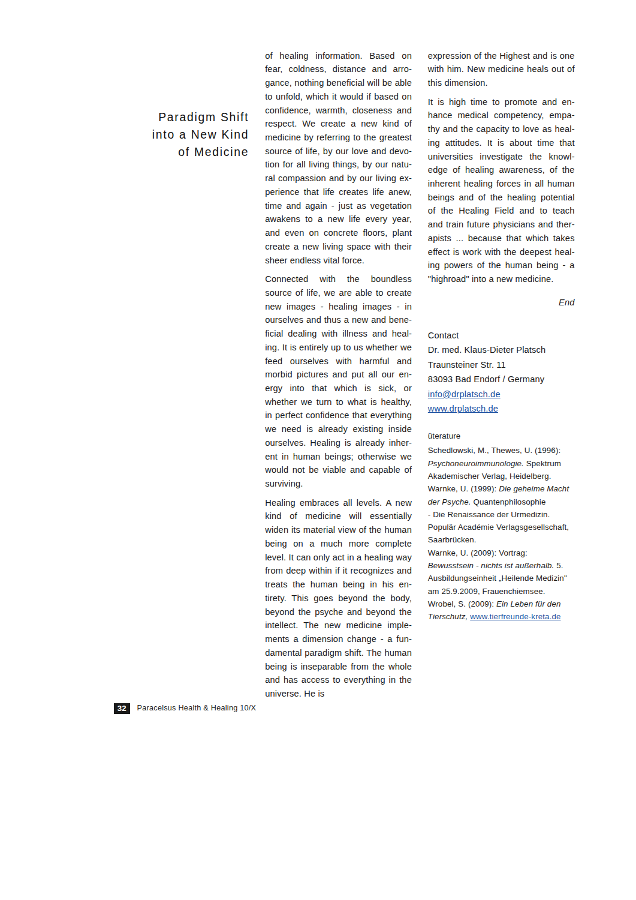Paradigm Shift
into a New Kind
of Medicine
of healing information. Based on fear, coldness, distance and arrogance, nothing beneficial will be able to unfold, which it would if based on confidence, warmth, closeness and respect. We create a new kind of medicine by referring to the greatest source of life, by our love and devotion for all living things, by our natural compassion and by our living experience that life creates life anew, time and again - just as vegetation awakens to a new life every year, and even on concrete floors, plant create a new living space with their sheer endless vital force.
Connected with the boundless source of life, we are able to create new images - healing images - in ourselves and thus a new and beneficial dealing with illness and healing. It is entirely up to us whether we feed ourselves with harmful and morbid pictures and put all our energy into that which is sick, or whether we turn to what is healthy, in perfect confidence that everything we need is already existing inside ourselves. Healing is already inherent in human beings; otherwise we would not be viable and capable of surviving.
Healing embraces all levels. A new kind of medicine will essentially widen its material view of the human being on a much more complete level. It can only act in a healing way from deep within if it recognizes and treats the human being in his entirety. This goes beyond the body, beyond the psyche and beyond the intellect. The new medicine implements a dimension change - a fundamental paradigm shift. The human being is inseparable from the whole and has access to everything in the universe. He is
expression of the Highest and is one with him. New medicine heals out of this dimension.
It is high time to promote and enhance medical competency, empathy and the capacity to love as healing attitudes. It is about time that universities investigate the knowledge of healing awareness, of the inherent healing forces in all human beings and of the healing potential of the Healing Field and to teach and train future physicians and therapists ... because that which takes effect is work with the deepest healing powers of the human being - a "highroad" into a new medicine.
End
Contact
Dr. med. Klaus-Dieter Platsch
Traunsteiner Str. 11
83093 Bad Endorf / Germany
info@drplatsch.de
www.drplatsch.de
üterature
Schedlowski, M., Thewes, U. (1996):
Psychoneuroimmunologie. Spektrum
Akademischer Verlag, Heidelberg.
Warnke, U. (1999): Die geheime Macht
der Psyche. Quantenphilosophie
- Die Renaissance der Urmedizin.
Populär Académie Verlagsgesellschaft,
Saarbrücken.
Warnke, U. (2009): Vortrag:
Bewusstsein - nichts ist außerhalb. 5.
Ausbildungseinheit „Heilende Medizin"
am 25.9.2009, Frauenchiemsee.
Wrobel, S. (2009): Ein Leben für den
Tierschutz, www.tierfreunde-kreta.de
32 Paracelsus Health & Healing 10/X